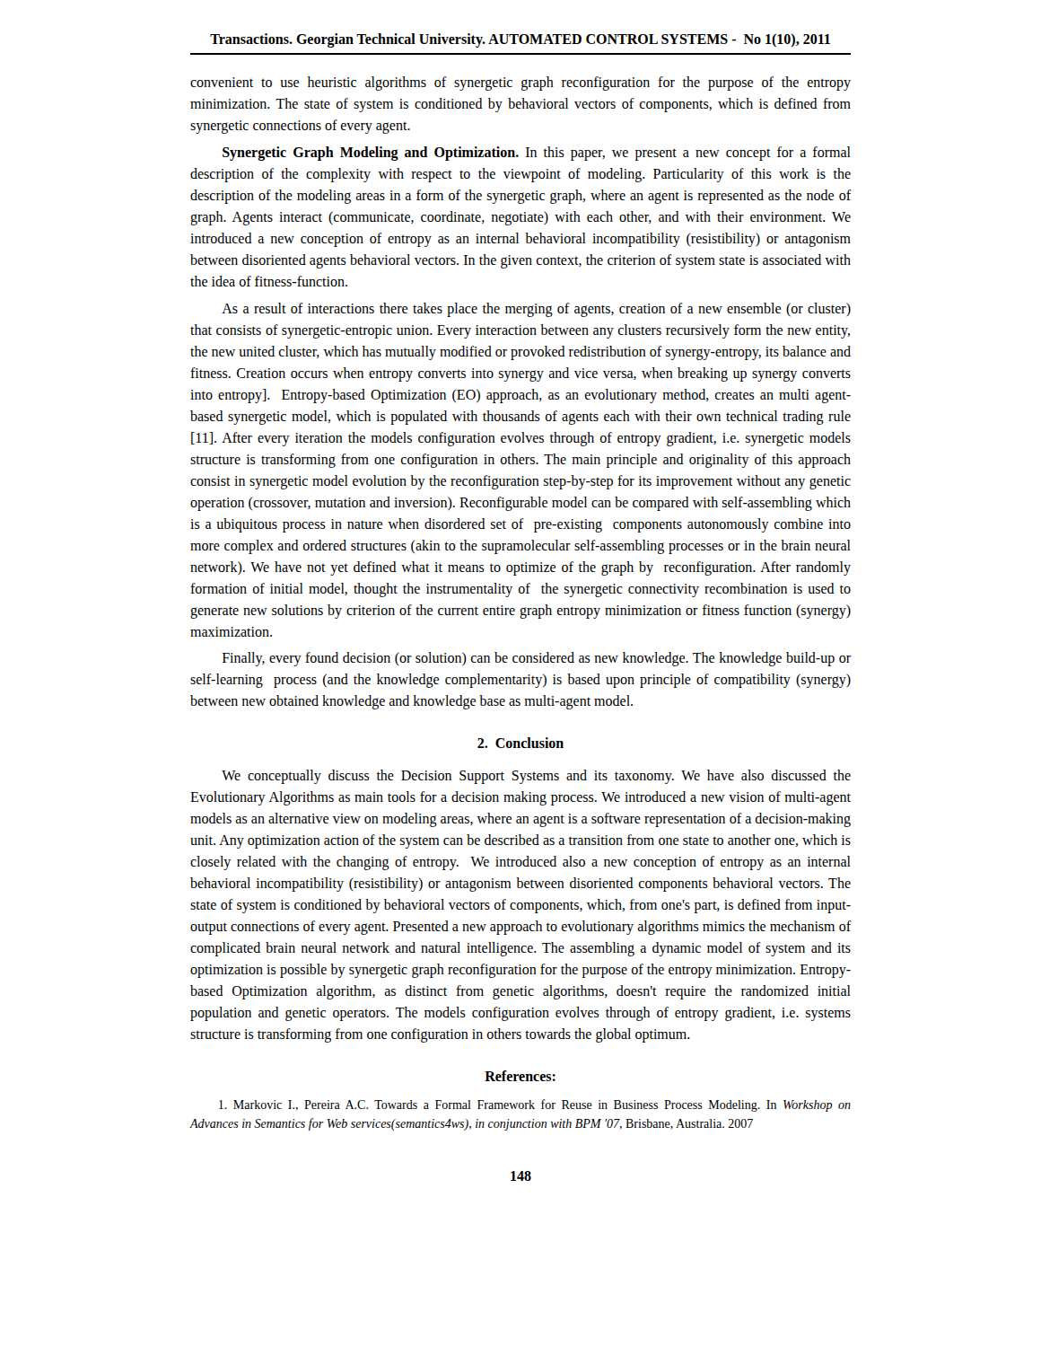Transactions. Georgian Technical University. AUTOMATED CONTROL SYSTEMS - No 1(10), 2011
convenient to use heuristic algorithms of synergetic graph reconfiguration for the purpose of the entropy minimization. The state of system is conditioned by behavioral vectors of components, which is defined from synergetic connections of every agent.
Synergetic Graph Modeling and Optimization. In this paper, we present a new concept for a formal description of the complexity with respect to the viewpoint of modeling. Particularity of this work is the description of the modeling areas in a form of the synergetic graph, where an agent is represented as the node of graph. Agents interact (communicate, coordinate, negotiate) with each other, and with their environment. We introduced a new conception of entropy as an internal behavioral incompatibility (resistibility) or antagonism between disoriented agents behavioral vectors. In the given context, the criterion of system state is associated with the idea of fitness-function.
As a result of interactions there takes place the merging of agents, creation of a new ensemble (or cluster) that consists of synergetic-entropic union. Every interaction between any clusters recursively form the new entity, the new united cluster, which has mutually modified or provoked redistribution of synergy-entropy, its balance and fitness. Creation occurs when entropy converts into synergy and vice versa, when breaking up synergy converts into entropy]. Entropy-based Optimization (EO) approach, as an evolutionary method, creates an multi agent-based synergetic model, which is populated with thousands of agents each with their own technical trading rule [11]. After every iteration the models configuration evolves through of entropy gradient, i.e. synergetic models structure is transforming from one configuration in others. The main principle and originality of this approach consist in synergetic model evolution by the reconfiguration step-by-step for its improvement without any genetic operation (crossover, mutation and inversion). Reconfigurable model can be compared with self-assembling which is a ubiquitous process in nature when disordered set of pre-existing components autonomously combine into more complex and ordered structures (akin to the supramolecular self-assembling processes or in the brain neural network). We have not yet defined what it means to optimize of the graph by reconfiguration. After randomly formation of initial model, thought the instrumentality of the synergetic connectivity recombination is used to generate new solutions by criterion of the current entire graph entropy minimization or fitness function (synergy) maximization.
Finally, every found decision (or solution) can be considered as new knowledge. The knowledge build-up or self-learning process (and the knowledge complementarity) is based upon principle of compatibility (synergy) between new obtained knowledge and knowledge base as multi-agent model.
2. Conclusion
We conceptually discuss the Decision Support Systems and its taxonomy. We have also discussed the Evolutionary Algorithms as main tools for a decision making process. We introduced a new vision of multi-agent models as an alternative view on modeling areas, where an agent is a software representation of a decision-making unit. Any optimization action of the system can be described as a transition from one state to another one, which is closely related with the changing of entropy. We introduced also a new conception of entropy as an internal behavioral incompatibility (resistibility) or antagonism between disoriented components behavioral vectors. The state of system is conditioned by behavioral vectors of components, which, from one's part, is defined from input-output connections of every agent. Presented a new approach to evolutionary algorithms mimics the mechanism of complicated brain neural network and natural intelligence. The assembling a dynamic model of system and its optimization is possible by synergetic graph reconfiguration for the purpose of the entropy minimization. Entropy-based Optimization algorithm, as distinct from genetic algorithms, doesn't require the randomized initial population and genetic operators. The models configuration evolves through of entropy gradient, i.e. systems structure is transforming from one configuration in others towards the global optimum.
References:
1. Markovic I., Pereira A.C. Towards a Formal Framework for Reuse in Business Process Modeling. In Workshop on Advances in Semantics for Web services(semantics4ws), in conjunction with BPM '07, Brisbane, Australia. 2007
148